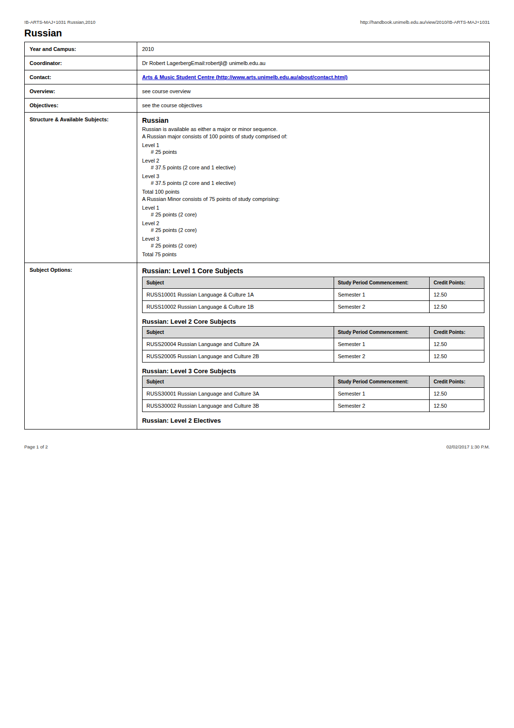!B-ARTS-MAJ+1031 Russian,2010 http://handbook.unimelb.edu.au/view/2010/!B-ARTS-MAJ+1031
Russian
| Year and Campus: | 2010 |
| Coordinator: | Dr Robert LagerbergEmail:robertjl@ unimelb.edu.au |
| Contact: | Arts & Music Student Centre (http://www.arts.unimelb.edu.au/about/contact.html) |
| Overview: | see course overview |
| Objectives: | see the course objectives |
| Structure & Available Subjects: | Russian Russian is available as either a major or minor sequence. A Russian major consists of 100 points of study comprised of: Level 1 25 points Level 2 37.5 points (2 core and 1 elective) Level 3 37.5 points (2 core and 1 elective) Total 100 points A Russian Minor consists of 75 points of study comprising: Level 1 25 points (2 core) Level 2 25 points (2 core) Level 3 25 points (2 core) Total 75 points |
| Subject Options: | Russian: Level 1 Core Subjects / Subject / Study Period Commencement: / Credit Points: / / --- / --- / --- / / RUSS10001 Russian Language & Culture 1A / Semester 1 / 12.50 / / RUSS10002 Russian Language & Culture 1B / Semester 2 / 12.50 / Russian: Level 2 Core Subjects / Subject / Study Period Commencement: / Credit Points: / / --- / --- / --- / / RUSS20004 Russian Language and Culture 2A / Semester 1 / 12.50 / / RUSS20005 Russian Language and Culture 2B / Semester 2 / 12.50 / Russian: Level 3 Core Subjects / Subject / Study Period Commencement: / Credit Points: / / --- / --- / --- / / RUSS30001 Russian Language and Culture 3A / Semester 1 / 12.50 / / RUSS30002 Russian Language and Culture 3B / Semester 2 / 12.50 / Russian: Level 2 Electives |
Page 1 of 2 02/02/2017 1:30 P.M.